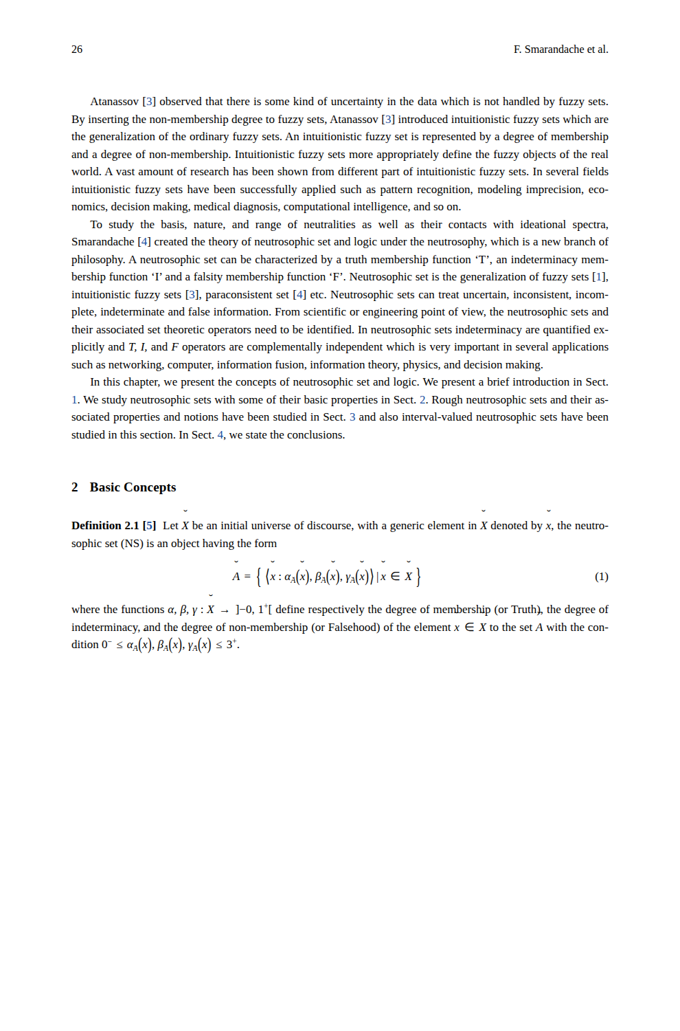26 F. Smarandache et al.
Atanassov [3] observed that there is some kind of uncertainty in the data which is not handled by fuzzy sets. By inserting the non-membership degree to fuzzy sets, Atanassov [3] introduced intuitionistic fuzzy sets which are the generalization of the ordinary fuzzy sets. An intuitionistic fuzzy set is represented by a degree of membership and a degree of non-membership. Intuitionistic fuzzy sets more appropriately define the fuzzy objects of the real world. A vast amount of research has been shown from different part of intuitionistic fuzzy sets. In several fields intuitionistic fuzzy sets have been successfully applied such as pattern recognition, modeling imprecision, economics, decision making, medical diagnosis, computational intelligence, and so on.
To study the basis, nature, and range of neutralities as well as their contacts with ideational spectra, Smarandache [4] created the theory of neutrosophic set and logic under the neutrosophy, which is a new branch of philosophy. A neutrosophic set can be characterized by a truth membership function ‘T’, an indeterminacy membership function ‘I’ and a falsity membership function ‘F’. Neutrosophic set is the generalization of fuzzy sets [1], intuitionistic fuzzy sets [3], paraconsistent set [4] etc. Neutrosophic sets can treat uncertain, inconsistent, incomplete, indeterminate and false information. From scientific or engineering point of view, the neutrosophic sets and their associated set theoretic operators need to be identified. In neutrosophic sets indeterminacy are quantified explicitly and T, I, and F operators are complementally independent which is very important in several applications such as networking, computer, information fusion, information theory, physics, and decision making.
In this chapter, we present the concepts of neutrosophic set and logic. We present a brief introduction in Sect. 1. We study neutrosophic sets with some of their basic properties in Sect. 2. Rough neutrosophic sets and their associated properties and notions have been studied in Sect. 3 and also interval-valued neutrosophic sets have been studied in this section. In Sect. 4, we state the conclusions.
2 Basic Concepts
Definition 2.1 [5] Let X be an initial universe of discourse, with a generic element in X denoted by x, the neutrosophic set (NS) is an object having the form
A = { ⟨x : αA(x), βA(x), γA(x)⟩|x ∈ X }
(1)
where the functions α, β, γ : X → ]−0, 1+[ define respectively the degree of membership (or Truth), the degree of indeterminacy, and the degree of non-membership (or Falsehood) of the element x ∈ X to the set A with the condition 0− ≤ αA(x), βA(x), γA(x) ≤ 3+.